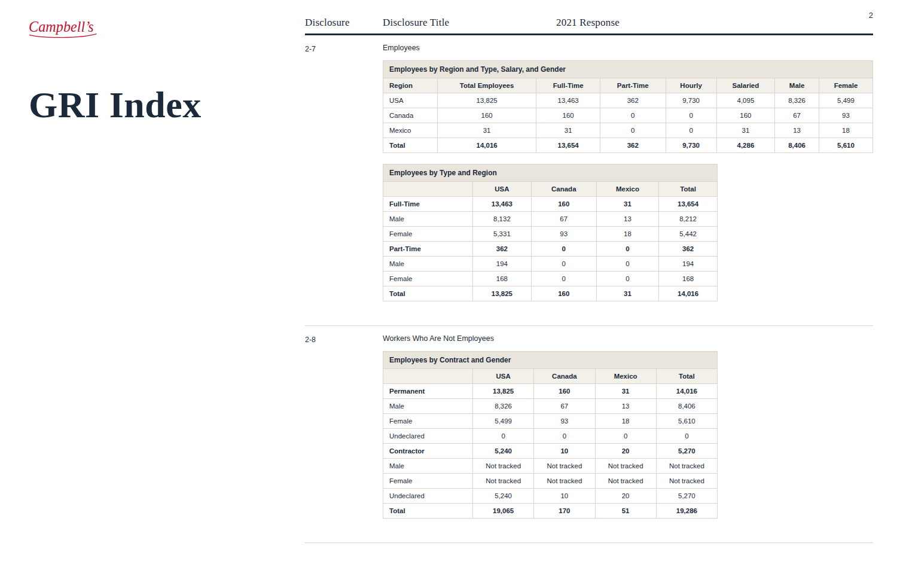2
Campbell’s
GRI Index
Disclosure
Disclosure Title
2021 Response
2-7
Employees
Employees by Region and Type, Salary, and Gender
| Region | Total Employees | Full-Time | Part-Time | Hourly | Salaried | Male | Female |
| --- | --- | --- | --- | --- | --- | --- | --- |
| USA | 13,825 | 13,463 | 362 | 9,730 | 4,095 | 8,326 | 5,499 |
| Canada | 160 | 160 | 0 | 0 | 160 | 67 | 93 |
| Mexico | 31 | 31 | 0 | 0 | 31 | 13 | 18 |
| Total | 14,016 | 13,654 | 362 | 9,730 | 4,286 | 8,406 | 5,610 |
Employees by Type and Region
| | USA | Canada | Mexico | Total |
| --- | --- | --- | --- | --- |
| Full-Time | 13,463 | 160 | 31 | 13,654 |
| Male | 8,132 | 67 | 13 | 8,212 |
| Female | 5,331 | 93 | 18 | 5,442 |
| Part-Time | 362 | 0 | 0 | 362 |
| Male | 194 | 0 | 0 | 194 |
| Female | 168 | 0 | 0 | 168 |
| Total | 13,825 | 160 | 31 | 14,016 |
2-8
Workers Who Are Not Employees
Employees by Contract and Gender
| | USA | Canada | Mexico | Total |
| --- | --- | --- | --- | --- |
| Permanent | 13,825 | 160 | 31 | 14,016 |
| Male | 8,326 | 67 | 13 | 8,406 |
| Female | 5,499 | 93 | 18 | 5,610 |
| Undeclared | 0 | 0 | 0 | 0 |
| Contractor | 5,240 | 10 | 20 | 5,270 |
| Male | Not tracked | Not tracked | Not tracked | Not tracked |
| Female | Not tracked | Not tracked | Not tracked | Not tracked |
| Undeclared | 5,240 | 10 | 20 | 5,270 |
| Total | 19,065 | 170 | 51 | 19,286 |